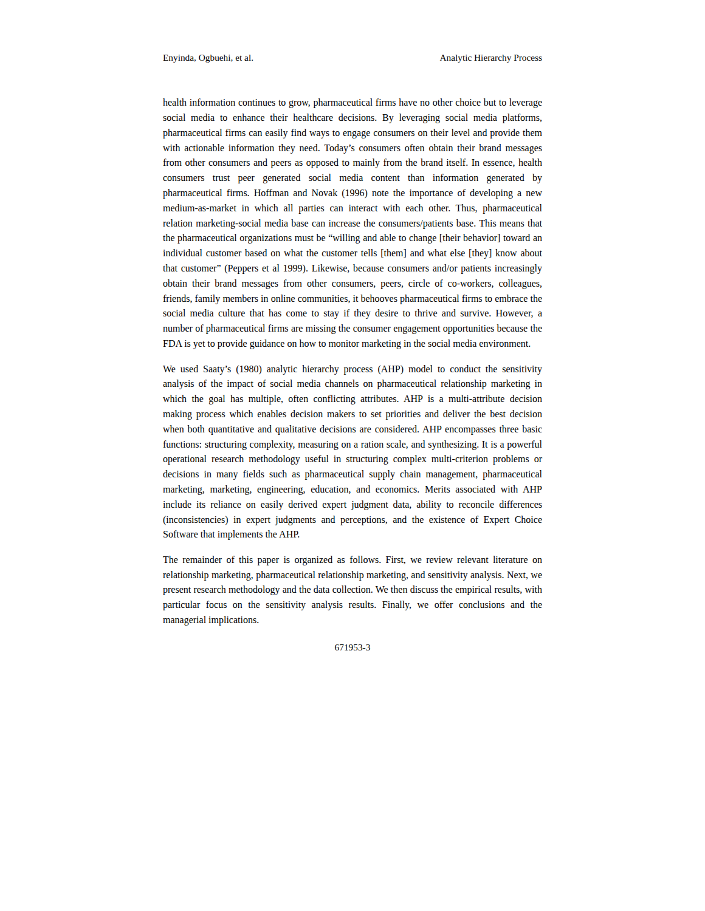Enyinda, Ogbuehi, et al.
Analytic Hierarchy Process
health information continues to grow, pharmaceutical firms have no other choice but to leverage social media to enhance their healthcare decisions. By leveraging social media platforms, pharmaceutical firms can easily find ways to engage consumers on their level and provide them with actionable information they need. Today’s consumers often obtain their brand messages from other consumers and peers as opposed to mainly from the brand itself. In essence, health consumers trust peer generated social media content than information generated by pharmaceutical firms. Hoffman and Novak (1996) note the importance of developing a new medium-as-market in which all parties can interact with each other. Thus, pharmaceutical relation marketing-social media base can increase the consumers/patients base. This means that the pharmaceutical organizations must be “willing and able to change [their behavior] toward an individual customer based on what the customer tells [them] and what else [they] know about that customer” (Peppers et al 1999). Likewise, because consumers and/or patients increasingly obtain their brand messages from other consumers, peers, circle of co-workers, colleagues, friends, family members in online communities, it behooves pharmaceutical firms to embrace the social media culture that has come to stay if they desire to thrive and survive. However, a number of pharmaceutical firms are missing the consumer engagement opportunities because the FDA is yet to provide guidance on how to monitor marketing in the social media environment.
We used Saaty’s (1980) analytic hierarchy process (AHP) model to conduct the sensitivity analysis of the impact of social media channels on pharmaceutical relationship marketing in which the goal has multiple, often conflicting attributes. AHP is a multi-attribute decision making process which enables decision makers to set priorities and deliver the best decision when both quantitative and qualitative decisions are considered. AHP encompasses three basic functions: structuring complexity, measuring on a ration scale, and synthesizing. It is a powerful operational research methodology useful in structuring complex multi-criterion problems or decisions in many fields such as pharmaceutical supply chain management, pharmaceutical marketing, marketing, engineering, education, and economics. Merits associated with AHP include its reliance on easily derived expert judgment data, ability to reconcile differences (inconsistencies) in expert judgments and perceptions, and the existence of Expert Choice Software that implements the AHP.
The remainder of this paper is organized as follows. First, we review relevant literature on relationship marketing, pharmaceutical relationship marketing, and sensitivity analysis. Next, we present research methodology and the data collection. We then discuss the empirical results, with particular focus on the sensitivity analysis results. Finally, we offer conclusions and the managerial implications.
671953-3